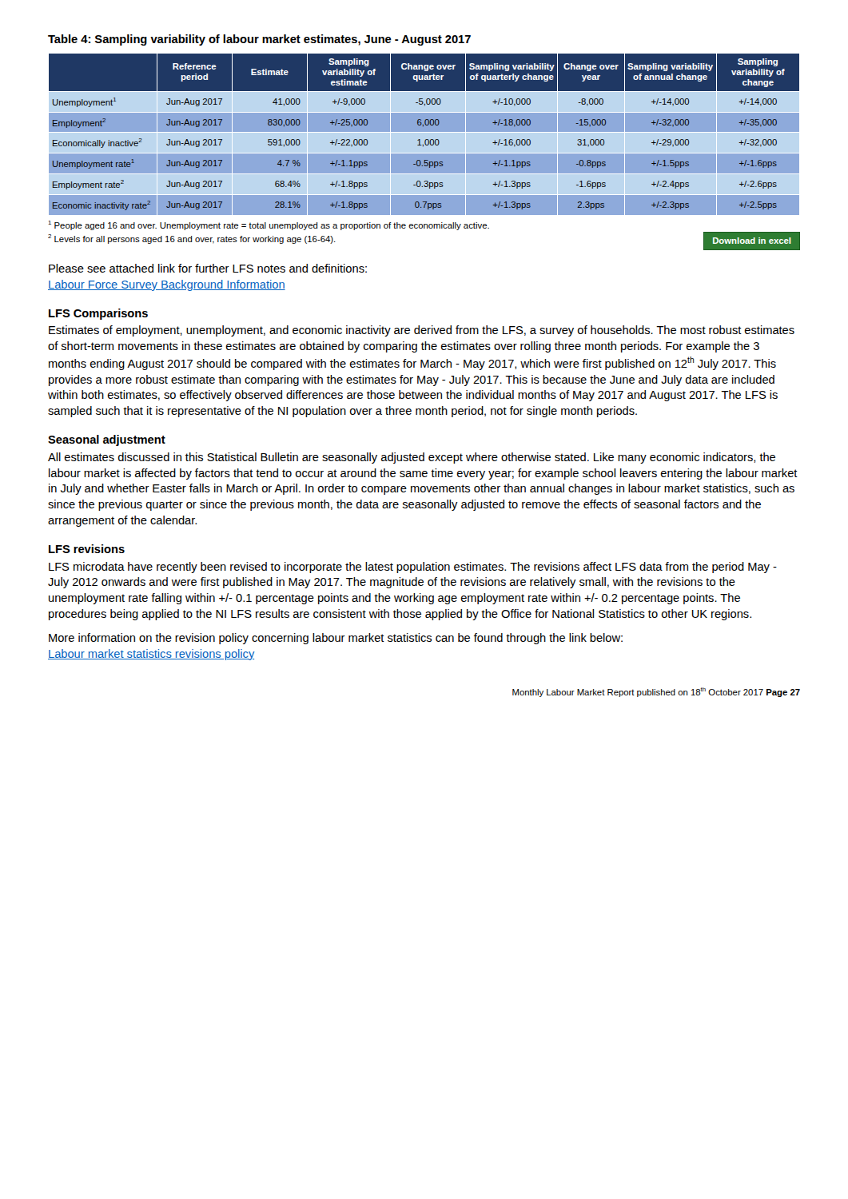Table 4: Sampling variability of labour market estimates, June - August 2017
| | Reference period | Estimate | Sampling variability of estimate | Change over quarter | Sampling variability of quarterly change | Change over year | Sampling variability of annual change | Sampling variability of change |
| --- | --- | --- | --- | --- | --- | --- | --- | --- |
| Unemployment 1 | Jun-Aug 2017 | 41,000 | +/-9,000 | -5,000 | +/-10,000 | -8,000 | +/-14,000 | +/-14,000 |
| Employment 2 | Jun-Aug 2017 | 830,000 | +/-25,000 | 6,000 | +/-18,000 | -15,000 | +/-32,000 | +/-35,000 |
| Economically inactive 2 | Jun-Aug 2017 | 591,000 | +/-22,000 | 1,000 | +/-16,000 | 31,000 | +/-29,000 | +/-32,000 |
| Unemployment rate 1 | Jun-Aug 2017 | 4.7 % | +/-1.1pps | -0.5pps | +/-1.1pps | -0.8pps | +/-1.5pps | +/-1.6pps |
| Employment rate 2 | Jun-Aug 2017 | 68.4% | +/-1.8pps | -0.3pps | +/-1.3pps | -1.6pps | +/-2.4pps | +/-2.6pps |
| Economic inactivity rate 2 | Jun-Aug 2017 | 28.1% | +/-1.8pps | 0.7pps | +/-1.3pps | 2.3pps | +/-2.3pps | +/-2.5pps |
1 People aged 16 and over. Unemployment rate = total unemployed as a proportion of the economically active.
2 Levels for all persons aged 16 and over, rates for working age (16-64).
Download in excel
Please see attached link for further LFS notes and definitions:
Labour Force Survey Background Information
LFS Comparisons
Estimates of employment, unemployment, and economic inactivity are derived from the LFS, a survey of households. The most robust estimates of short-term movements in these estimates are obtained by comparing the estimates over rolling three month periods. For example the 3 months ending August 2017 should be compared with the estimates for March - May 2017, which were first published on 12th July 2017. This provides a more robust estimate than comparing with the estimates for May - July 2017. This is because the June and July data are included within both estimates, so effectively observed differences are those between the individual months of May 2017 and August 2017. The LFS is sampled such that it is representative of the NI population over a three month period, not for single month periods.
Seasonal adjustment
All estimates discussed in this Statistical Bulletin are seasonally adjusted except where otherwise stated. Like many economic indicators, the labour market is affected by factors that tend to occur at around the same time every year; for example school leavers entering the labour market in July and whether Easter falls in March or April. In order to compare movements other than annual changes in labour market statistics, such as since the previous quarter or since the previous month, the data are seasonally adjusted to remove the effects of seasonal factors and the arrangement of the calendar.
LFS revisions
LFS microdata have recently been revised to incorporate the latest population estimates. The revisions affect LFS data from the period May - July 2012 onwards and were first published in May 2017. The magnitude of the revisions are relatively small, with the revisions to the unemployment rate falling within +/- 0.1 percentage points and the working age employment rate within +/- 0.2 percentage points. The procedures being applied to the NI LFS results are consistent with those applied by the Office for National Statistics to other UK regions.
More information on the revision policy concerning labour market statistics can be found through the link below:
Labour market statistics revisions policy
Monthly Labour Market Report published on 18th October 2017 Page 27